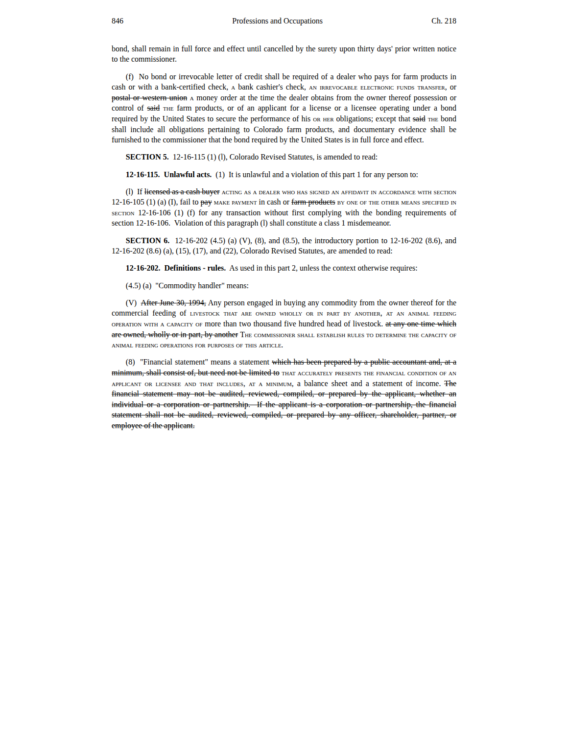846 Professions and Occupations Ch. 218
bond, shall remain in full force and effect until cancelled by the surety upon thirty days' prior written notice to the commissioner.
(f) No bond or irrevocable letter of credit shall be required of a dealer who pays for farm products in cash or with a bank-certified check, a bank cashier's check, an irrevocable electronic funds transfer, or postal or western union a money order at the time the dealer obtains from the owner thereof possession or control of said the farm products, or of an applicant for a license or a licensee operating under a bond required by the United States to secure the performance of his or her obligations; except that said the bond shall include all obligations pertaining to Colorado farm products, and documentary evidence shall be furnished to the commissioner that the bond required by the United States is in full force and effect.
SECTION 5. 12-16-115 (1) (l), Colorado Revised Statutes, is amended to read:
12-16-115. Unlawful acts. (1) It is unlawful and a violation of this part 1 for any person to:
(l) If licensed as a cash buyer acting as a dealer who has signed an affidavit in accordance with section 12-16-105 (1) (a) (I), fail to pay make payment in cash or farm products by one of the other means specified in section 12-16-106 (1) (f) for any transaction without first complying with the bonding requirements of section 12-16-106. Violation of this paragraph (l) shall constitute a class 1 misdemeanor.
SECTION 6. 12-16-202 (4.5) (a) (V), (8), and (8.5), the introductory portion to 12-16-202 (8.6), and 12-16-202 (8.6) (a), (15), (17), and (22), Colorado Revised Statutes, are amended to read:
12-16-202. Definitions - rules. As used in this part 2, unless the context otherwise requires:
(4.5) (a) "Commodity handler" means:
(V) After June 30, 1994, Any person engaged in buying any commodity from the owner thereof for the commercial feeding of livestock that are owned wholly or in part by another, at an animal feeding operation with a capacity of more than two thousand five hundred head of livestock. at any one time which are owned, wholly or in part, by another The commissioner shall establish rules to determine the capacity of animal feeding operations for purposes of this article.
(8) "Financial statement" means a statement which has been prepared by a public accountant and, at a minimum, shall consist of, but need not be limited to that accurately presents the financial condition of an applicant or licensee and that includes, at a minimum, a balance sheet and a statement of income. The financial statement may not be audited, reviewed, compiled, or prepared by the applicant, whether an individual or a corporation or partnership. If the applicant is a corporation or partnership, the financial statement shall not be audited, reviewed, compiled, or prepared by any officer, shareholder, partner, or employee of the applicant.